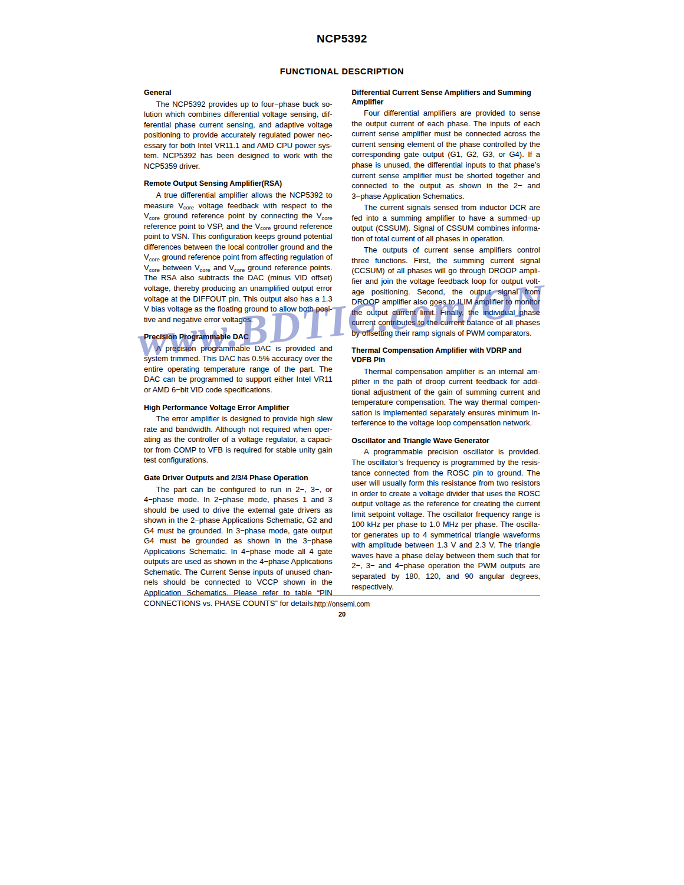NCP5392
FUNCTIONAL DESCRIPTION
General
The NCP5392 provides up to four−phase buck solution which combines differential voltage sensing, differential phase current sensing, and adaptive voltage positioning to provide accurately regulated power necessary for both Intel VR11.1 and AMD CPU power system. NCP5392 has been designed to work with the NCP5359 driver.
Remote Output Sensing Amplifier(RSA)
A true differential amplifier allows the NCP5392 to measure Vcore voltage feedback with respect to the Vcore ground reference point by connecting the Vcore reference point to VSP, and the Vcore ground reference point to VSN. This configuration keeps ground potential differences between the local controller ground and the Vcore ground reference point from affecting regulation of Vcore between Vcore and Vcore ground reference points. The RSA also subtracts the DAC (minus VID offset) voltage, thereby producing an unamplified output error voltage at the DIFFOUT pin. This output also has a 1.3 V bias voltage as the floating ground to allow both positive and negative error voltages.
Precision Programmable DAC
A precision programmable DAC is provided and system trimmed. This DAC has 0.5% accuracy over the entire operating temperature range of the part. The DAC can be programmed to support either Intel VR11 or AMD 6−bit VID code specifications.
High Performance Voltage Error Amplifier
The error amplifier is designed to provide high slew rate and bandwidth. Although not required when operating as the controller of a voltage regulator, a capacitor from COMP to VFB is required for stable unity gain test configurations.
Gate Driver Outputs and 2/3/4 Phase Operation
The part can be configured to run in 2−, 3−, or 4−phase mode. In 2−phase mode, phases 1 and 3 should be used to drive the external gate drivers as shown in the 2−phase Applications Schematic, G2 and G4 must be grounded. In 3−phase mode, gate output G4 must be grounded as shown in the 3−phase Applications Schematic. In 4−phase mode all 4 gate outputs are used as shown in the 4−phase Applications Schematic. The Current Sense inputs of unused channels should be connected to VCCP shown in the Application Schematics. Please refer to table “PIN CONNECTIONS vs. PHASE COUNTS” for details.
Differential Current Sense Amplifiers and Summing Amplifier
Four differential amplifiers are provided to sense the output current of each phase. The inputs of each current sense amplifier must be connected across the current sensing element of the phase controlled by the corresponding gate output (G1, G2, G3, or G4). If a phase is unused, the differential inputs to that phase’s current sense amplifier must be shorted together and connected to the output as shown in the 2− and 3−phase Application Schematics.
The current signals sensed from inductor DCR are fed into a summing amplifier to have a summed−up output (CSSUM). Signal of CSSUM combines information of total current of all phases in operation.
The outputs of current sense amplifiers control three functions. First, the summing current signal (CCSUM) of all phases will go through DROOP amplifier and join the voltage feedback loop for output voltage positioning. Second, the output signal from DROOP amplifier also goes to ILIM amplifier to monitor the output current limit. Finally, the individual phase current contributes to the current balance of all phases by offsetting their ramp signals of PWM comparators.
Thermal Compensation Amplifier with VDRP and VDFB Pin
Thermal compensation amplifier is an internal amplifier in the path of droop current feedback for additional adjustment of the gain of summing current and temperature compensation. The way thermal compensation is implemented separately ensures minimum interference to the voltage loop compensation network.
Oscillator and Triangle Wave Generator
A programmable precision oscillator is provided. The oscillator’s frequency is programmed by the resistance connected from the ROSC pin to ground. The user will usually form this resistance from two resistors in order to create a voltage divider that uses the ROSC output voltage as the reference for creating the current limit setpoint voltage. The oscillator frequency range is 100 kHz per phase to 1.0 MHz per phase. The oscillator generates up to 4 symmetrical triangle waveforms with amplitude between 1.3 V and 2.3 V. The triangle waves have a phase delay between them such that for 2−, 3− and 4−phase operation the PWM outputs are separated by 180, 120, and 90 angular degrees, respectively.
www.BDTIC.com/ON
http://onsemi.com
20